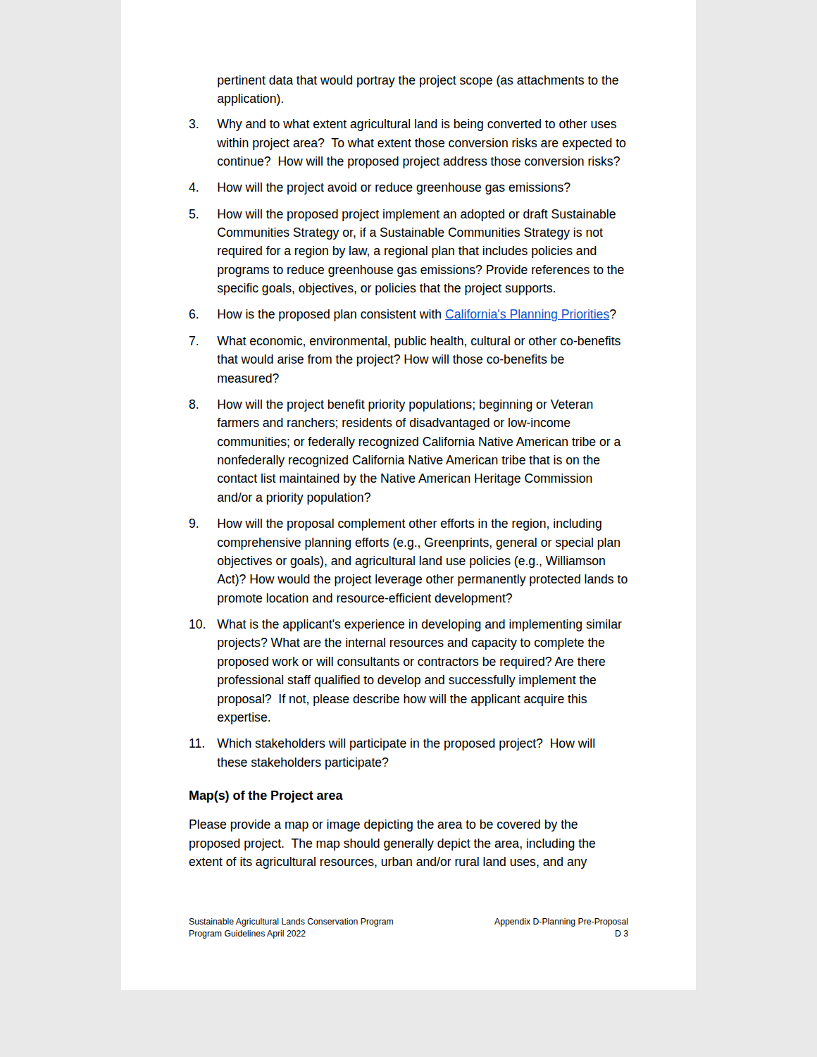pertinent data that would portray the project scope (as attachments to the application).
Why and to what extent agricultural land is being converted to other uses within project area? To what extent those conversion risks are expected to continue? How will the proposed project address those conversion risks?
How will the project avoid or reduce greenhouse gas emissions?
How will the proposed project implement an adopted or draft Sustainable Communities Strategy or, if a Sustainable Communities Strategy is not required for a region by law, a regional plan that includes policies and programs to reduce greenhouse gas emissions? Provide references to the specific goals, objectives, or policies that the project supports.
How is the proposed plan consistent with California's Planning Priorities?
What economic, environmental, public health, cultural or other co-benefits that would arise from the project? How will those co-benefits be measured?
How will the project benefit priority populations; beginning or Veteran farmers and ranchers; residents of disadvantaged or low-income communities; or federally recognized California Native American tribe or a nonfederally recognized California Native American tribe that is on the contact list maintained by the Native American Heritage Commission and/or a priority population?
How will the proposal complement other efforts in the region, including comprehensive planning efforts (e.g., Greenprints, general or special plan objectives or goals), and agricultural land use policies (e.g., Williamson Act)? How would the project leverage other permanently protected lands to promote location and resource-efficient development?
What is the applicant's experience in developing and implementing similar projects? What are the internal resources and capacity to complete the proposed work or will consultants or contractors be required? Are there professional staff qualified to develop and successfully implement the proposal? If not, please describe how will the applicant acquire this expertise.
Which stakeholders will participate in the proposed project? How will these stakeholders participate?
Map(s) of the Project area
Please provide a map or image depicting the area to be covered by the proposed project. The map should generally depict the area, including the extent of its agricultural resources, urban and/or rural land uses, and any
Sustainable Agricultural Lands Conservation Program
Program Guidelines April 2022
Appendix D-Planning Pre-Proposal
D 3